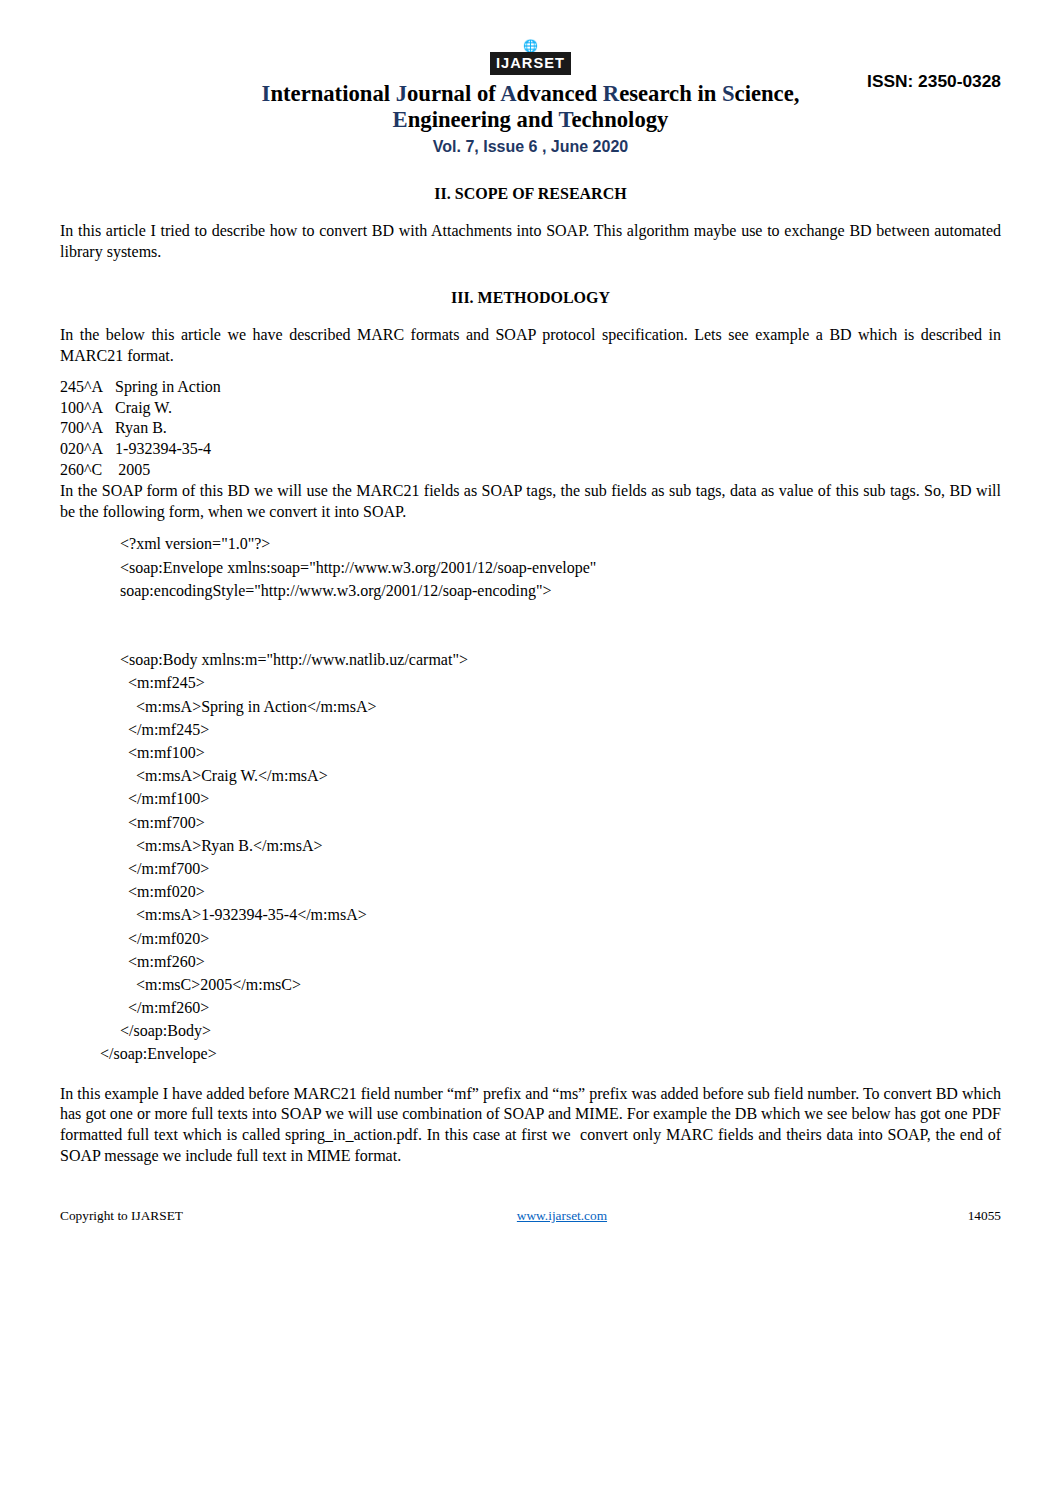🌐
IJARSET
ISSN: 2350-0328
International Journal of Advanced Research in Science, Engineering and Technology
Vol. 7, Issue 6 , June 2020
II. SCOPE OF RESEARCH
In this article I tried to describe how to convert BD with Attachments into SOAP. This algorithm maybe use to exchange BD between automated library systems.
III. METHODOLOGY
In the below this article we have described MARC formats and SOAP protocol specification. Lets see example a BD which is described in MARC21 format.
245^A Spring in Action
100^A Craig W.
700^A Ryan B.
020^A 1-932394-35-4
260^C 2005
In the SOAP form of this BD we will use the MARC21 fields as SOAP tags, the sub fields as sub tags, data as value of this sub tags. So, BD will be the following form, when we convert it into SOAP.
<?xml version="1.0"?> <soap:Envelope xmlns:soap="http://www.w3.org/2001/12/soap-envelope" soap:encodingStyle="http://www.w3.org/2001/12/soap-encoding"> <soap:Body xmlns:m="http://www.natlib.uz/carmat"> <m:mf245> <m:msA>Spring in Action</m:msA> </m:mf245> <m:mf100> <m:msA>Craig W.</m:msA> </m:mf100> <m:mf700> <m:msA>Ryan B.</m:msA> </m:mf700> <m:mf020> <m:msA>1-932394-35-4</m:msA> </m:mf020> <m:mf260> <m:msC>2005</m:msC> </m:mf260> </soap:Body>
</soap:Envelope>
In this example I have added before MARC21 field number “mf” prefix and “ms” prefix was added before sub field number. To convert BD which has got one or more full texts into SOAP we will use combination of SOAP and MIME. For example the DB which we see below has got one PDF formatted full text which is called spring_in_action.pdf. In this case at first we convert only MARC fields and theirs data into SOAP, the end of SOAP message we include full text in MIME format.
Copyright to IJARSET
www.ijarset.com
14055